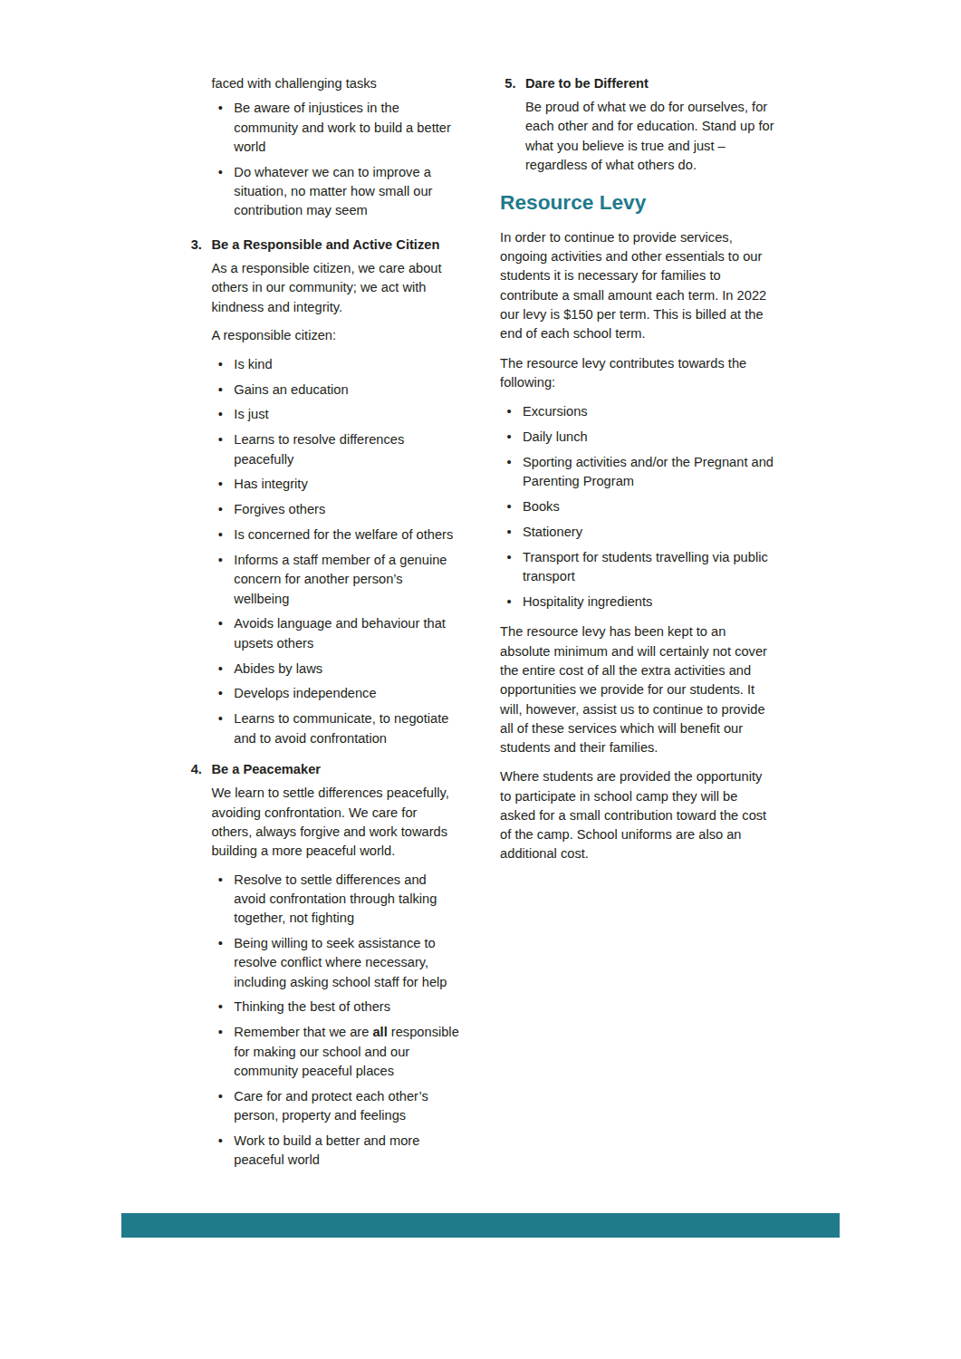faced with challenging tasks
Be aware of injustices in the community and work to build a better world
Do whatever we can to improve a situation, no matter how small our contribution may seem
Be a Responsible and Active Citizen
As a responsible citizen, we care about others in our community; we act with kindness and integrity.
A responsible citizen:
Is kind
Gains an education
Is just
Learns to resolve differences peacefully
Has integrity
Forgives others
Is concerned for the welfare of others
Informs a staff member of a genuine concern for another person’s wellbeing
Avoids language and behaviour that upsets others
Abides by laws
Develops independence
Learns to communicate, to negotiate and to avoid confrontation
Be a Peacemaker
We learn to settle differences peacefully, avoiding confrontation. We care for others, always forgive and work towards building a more peaceful world.
Resolve to settle differences and avoid confrontation through talking together, not fighting
Being willing to seek assistance to resolve conflict where necessary, including asking school staff for help
Thinking the best of others
Remember that we are all responsible for making our school and our community peaceful places
Care for and protect each other’s person, property and feelings
Work to build a better and more peaceful world
Dare to be Different
Be proud of what we do for ourselves, for each other and for education. Stand up for what you believe is true and just – regardless of what others do.
Resource Levy
In order to continue to provide services, ongoing activities and other essentials to our students it is necessary for families to contribute a small amount each term. In 2022 our levy is $150 per term. This is billed at the end of each school term.
The resource levy contributes towards the following:
Excursions
Daily lunch
Sporting activities and/or the Pregnant and Parenting Program
Books
Stationery
Transport for students travelling via public transport
Hospitality ingredients
The resource levy has been kept to an absolute minimum and will certainly not cover the entire cost of all the extra activities and opportunities we provide for our students. It will, however, assist us to continue to provide all of these services which will benefit our students and their families.
Where students are provided the opportunity to participate in school camp they will be asked for a small contribution toward the cost of the camp. School uniforms are also an additional cost.